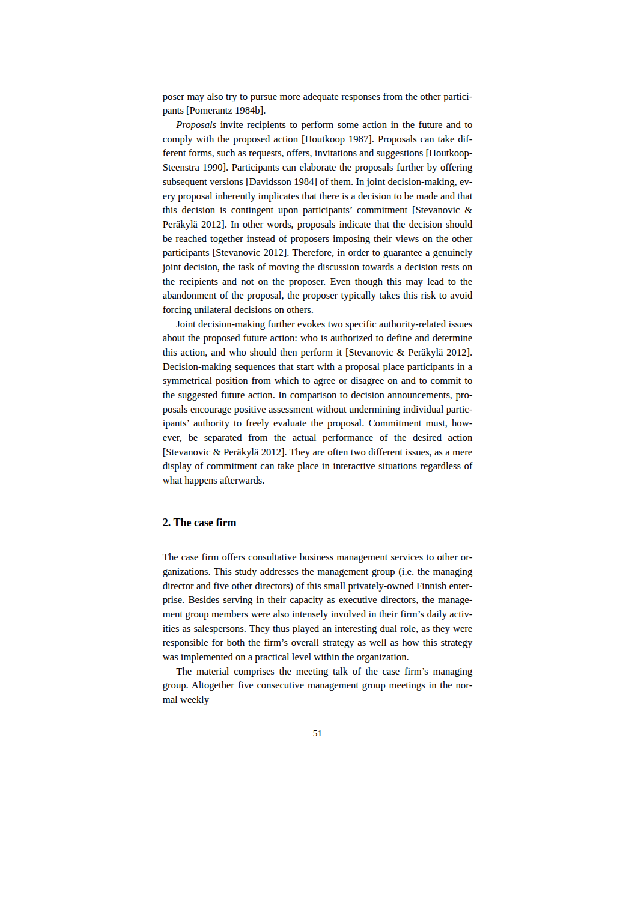poser may also try to pursue more adequate responses from the other participants [Pomerantz 1984b].
Proposals invite recipients to perform some action in the future and to comply with the proposed action [Houtkoop 1987]. Proposals can take different forms, such as requests, offers, invitations and suggestions [Houtkoop-Steenstra 1990]. Participants can elaborate the proposals further by offering subsequent versions [Davidsson 1984] of them. In joint decision-making, every proposal inherently implicates that there is a decision to be made and that this decision is contingent upon participants’ commitment [Stevanovic & Peräkylä 2012]. In other words, proposals indicate that the decision should be reached together instead of proposers imposing their views on the other participants [Stevanovic 2012]. Therefore, in order to guarantee a genuinely joint decision, the task of moving the discussion towards a decision rests on the recipients and not on the proposer. Even though this may lead to the abandonment of the proposal, the proposer typically takes this risk to avoid forcing unilateral decisions on others.
Joint decision-making further evokes two specific authority-related issues about the proposed future action: who is authorized to define and determine this action, and who should then perform it [Stevanovic & Peräkylä 2012]. Decision-making sequences that start with a proposal place participants in a symmetrical position from which to agree or disagree on and to commit to the suggested future action. In comparison to decision announcements, proposals encourage positive assessment without undermining individual participants’ authority to freely evaluate the proposal. Commitment must, however, be separated from the actual performance of the desired action [Stevanovic & Peräkylä 2012]. They are often two different issues, as a mere display of commitment can take place in interactive situations regardless of what happens afterwards.
2. The case firm
The case firm offers consultative business management services to other organizations. This study addresses the management group (i.e. the managing director and five other directors) of this small privately-owned Finnish enterprise. Besides serving in their capacity as executive directors, the management group members were also intensely involved in their firm’s daily activities as salespersons. They thus played an interesting dual role, as they were responsible for both the firm’s overall strategy as well as how this strategy was implemented on a practical level within the organization.
The material comprises the meeting talk of the case firm’s managing group. Altogether five consecutive management group meetings in the normal weekly
51